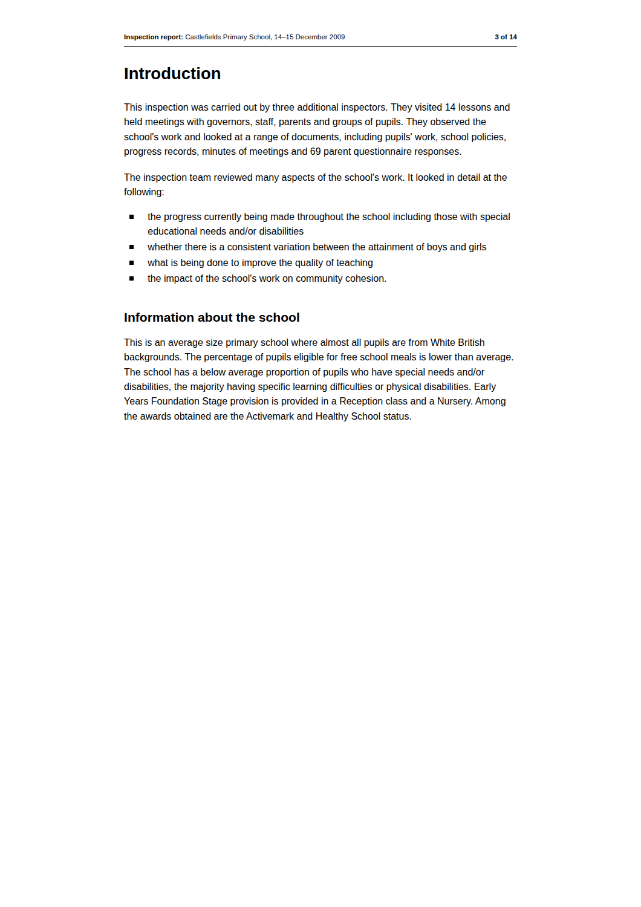Inspection report: Castlefields Primary School, 14–15 December 2009
3 of 14
Introduction
This inspection was carried out by three additional inspectors. They visited 14 lessons and held meetings with governors, staff, parents and groups of pupils. They observed the school's work and looked at a range of documents, including pupils' work, school policies, progress records, minutes of meetings and 69 parent questionnaire responses.
The inspection team reviewed many aspects of the school's work. It looked in detail at the following:
the progress currently being made throughout the school including those with special educational needs and/or disabilities
whether there is a consistent variation between the attainment of boys and girls
what is being done to improve the quality of teaching
the impact of the school's work on community cohesion.
Information about the school
This is an average size primary school where almost all pupils are from White British backgrounds. The percentage of pupils eligible for free school meals is lower than average. The school has a below average proportion of pupils who have special needs and/or disabilities, the majority having specific learning difficulties or physical disabilities. Early Years Foundation Stage provision is provided in a Reception class and a Nursery. Among the awards obtained are the Activemark and Healthy School status.